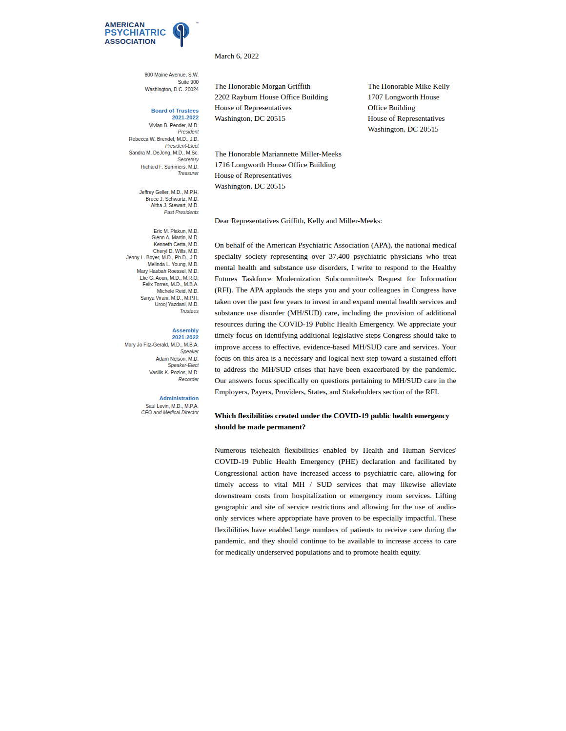AMERICAN PSYCHIATRIC ASSOCIATION
™
800 Maine Avenue, S.W.
Suite 900
Washington, D.C. 20024
Board of Trustees
2021-2022
Vivian B. Pender, M.D.
President
Rebecca W. Brendel, M.D., J.D.
President-Elect
Sandra M. DeJong, M.D., M.Sc.
Secretary
Richard F. Summers, M.D.
Treasurer
Jeffrey Geller, M.D., M.P.H.
Bruce J. Schwartz, M.D.
Altha J. Stewart, M.D.
Past Presidents
Eric M. Plakun, M.D.
Glenn A. Martin, M.D.
Kenneth Certa, M.D.
Cheryl D. Wills, M.D.
Jenny L. Boyer, M.D., Ph.D., J.D.
Melinda L. Young, M.D.
Mary Hasbah Roessel, M.D.
Elie G. Aoun, M.D., M.R.O.
Felix Torres, M.D., M.B.A.
Michele Reid, M.D.
Sanya Virani, M.D., M.P.H.
Urooj Yazdani, M.D.
Trustees
Assembly
2021-2022
Mary Jo Fitz-Gerald, M.D., M.B.A.
Speaker
Adam Nelson, M.D.
Speaker-Elect
Vasilis K. Pozios, M.D.
Recorder
Administration
Saul Levin, M.D., M.P.A.
CEO and Medical Director
March 6, 2022
The Honorable Morgan Griffith
2202 Rayburn House Office Building
House of Representatives
Washington, DC 20515
The Honorable Mike Kelly
1707 Longworth House Office Building
House of Representatives
Washington, DC 20515
The Honorable Mariannette Miller-Meeks
1716 Longworth House Office Building
House of Representatives
Washington, DC 20515
Dear Representatives Griffith, Kelly and Miller-Meeks:
On behalf of the American Psychiatric Association (APA), the national medical specialty society representing over 37,400 psychiatric physicians who treat mental health and substance use disorders, I write to respond to the Healthy Futures Taskforce Modernization Subcommittee's Request for Information (RFI). The APA applauds the steps you and your colleagues in Congress have taken over the past few years to invest in and expand mental health services and substance use disorder (MH/SUD) care, including the provision of additional resources during the COVID-19 Public Health Emergency. We appreciate your timely focus on identifying additional legislative steps Congress should take to improve access to effective, evidence-based MH/SUD care and services. Your focus on this area is a necessary and logical next step toward a sustained effort to address the MH/SUD crises that have been exacerbated by the pandemic. Our answers focus specifically on questions pertaining to MH/SUD care in the Employers, Payers, Providers, States, and Stakeholders section of the RFI.
Which flexibilities created under the COVID-19 public health emergency should be made permanent?
Numerous telehealth flexibilities enabled by Health and Human Services' COVID-19 Public Health Emergency (PHE) declaration and facilitated by Congressional action have increased access to psychiatric care, allowing for timely access to vital MH / SUD services that may likewise alleviate downstream costs from hospitalization or emergency room services. Lifting geographic and site of service restrictions and allowing for the use of audio-only services where appropriate have proven to be especially impactful. These flexibilities have enabled large numbers of patients to receive care during the pandemic, and they should continue to be available to increase access to care for medically underserved populations and to promote health equity.